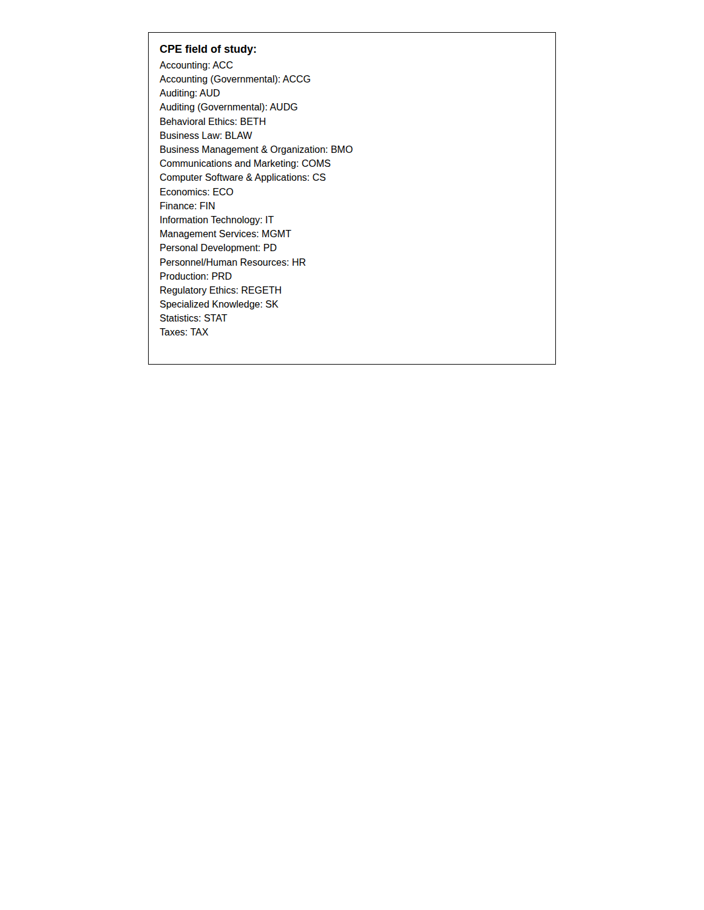CPE field of study:
Accounting: ACC
Accounting (Governmental): ACCG
Auditing: AUD
Auditing (Governmental): AUDG
Behavioral Ethics: BETH
Business Law: BLAW
Business Management & Organization: BMO
Communications and Marketing: COMS
Computer Software & Applications: CS
Economics: ECO
Finance: FIN
Information Technology: IT
Management Services: MGMT
Personal Development: PD
Personnel/Human Resources: HR
Production: PRD
Regulatory Ethics: REGETH
Specialized Knowledge: SK
Statistics: STAT
Taxes: TAX